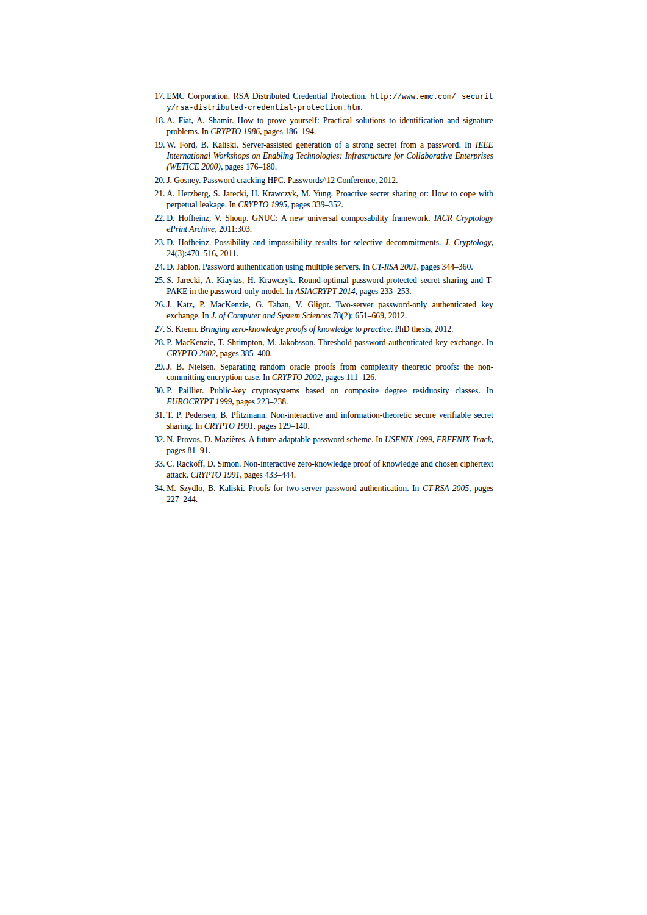17. EMC Corporation. RSA Distributed Credential Protection. http://www.emc.com/ security/rsa-distributed-credential-protection.htm.
18. A. Fiat, A. Shamir. How to prove yourself: Practical solutions to identification and signature problems. In CRYPTO 1986, pages 186–194.
19. W. Ford, B. Kaliski. Server-assisted generation of a strong secret from a password. In IEEE International Workshops on Enabling Technologies: Infrastructure for Collaborative Enterprises (WETICE 2000), pages 176–180.
20. J. Gosney. Password cracking HPC. Passwords^12 Conference, 2012.
21. A. Herzberg, S. Jarecki, H. Krawczyk, M. Yung. Proactive secret sharing or: How to cope with perpetual leakage. In CRYPTO 1995, pages 339–352.
22. D. Hofheinz, V. Shoup. GNUC: A new universal composability framework. IACR Cryptology ePrint Archive, 2011:303.
23. D. Hofheinz. Possibility and impossibility results for selective decommitments. J. Cryptology, 24(3):470–516, 2011.
24. D. Jablon. Password authentication using multiple servers. In CT-RSA 2001, pages 344–360.
25. S. Jarecki, A. Kiayias, H. Krawczyk. Round-optimal password-protected secret sharing and T-PAKE in the password-only model. In ASIACRYPT 2014, pages 233–253.
26. J. Katz, P. MacKenzie, G. Taban, V. Gligor. Two-server password-only authenticated key exchange. In J. of Computer and System Sciences 78(2): 651–669, 2012.
27. S. Krenn. Bringing zero-knowledge proofs of knowledge to practice. PhD thesis, 2012.
28. P. MacKenzie, T. Shrimpton, M. Jakobsson. Threshold password-authenticated key exchange. In CRYPTO 2002, pages 385–400.
29. J. B. Nielsen. Separating random oracle proofs from complexity theoretic proofs: the non-committing encryption case. In CRYPTO 2002, pages 111–126.
30. P. Paillier. Public-key cryptosystems based on composite degree residuosity classes. In EUROCRYPT 1999, pages 223–238.
31. T. P. Pedersen, B. Pfitzmann. Non-interactive and information-theoretic secure verifiable secret sharing. In CRYPTO 1991, pages 129–140.
32. N. Provos, D. Mazières. A future-adaptable password scheme. In USENIX 1999, FREENIX Track, pages 81–91.
33. C. Rackoff, D. Simon. Non-interactive zero-knowledge proof of knowledge and chosen ciphertext attack. CRYPTO 1991, pages 433–444.
34. M. Szydlo, B. Kaliski. Proofs for two-server password authentication. In CT-RSA 2005, pages 227–244.